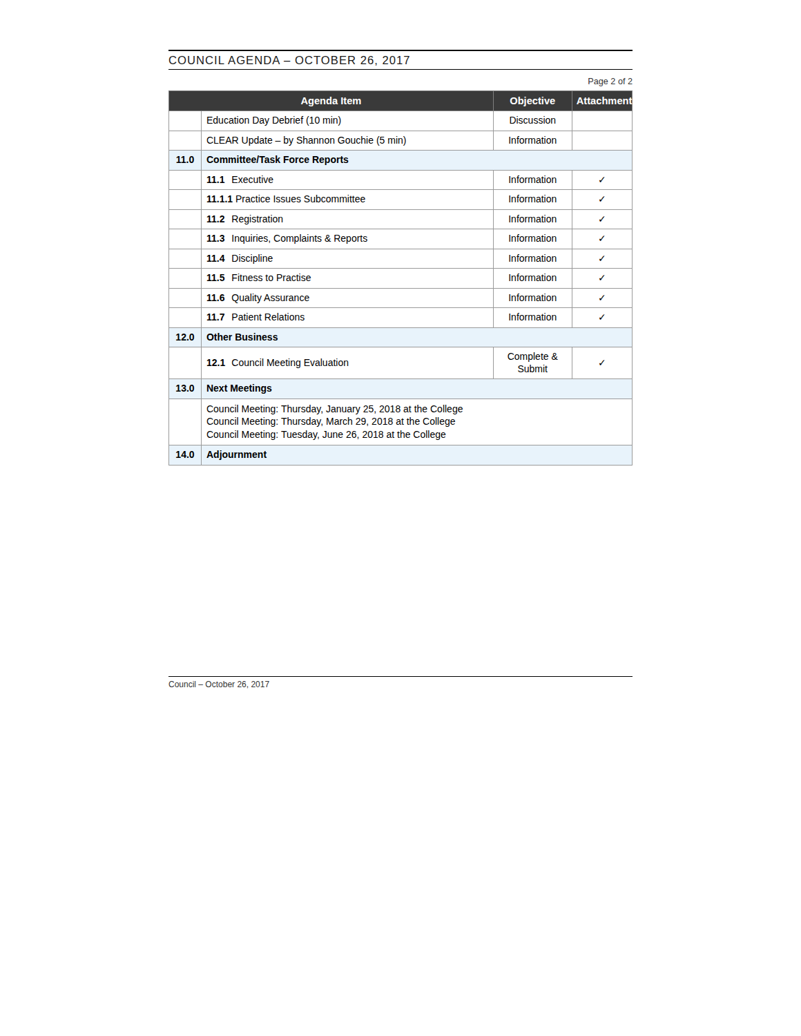COUNCIL AGENDA – OCTOBER 26, 2017
Page 2 of 2
| Agenda Item | Objective | Attachment |
| --- | --- | --- |
| | Education Day Debrief (10 min) | Discussion | |
| | CLEAR Update – by Shannon Gouchie (5 min) | Information | |
| 11.0 | Committee/Task Force Reports |
| | 11.1 Executive | Information | ✓ |
| | 11.1.1 Practice Issues Subcommittee | Information | ✓ |
| | 11.2 Registration | Information | ✓ |
| | 11.3 Inquiries, Complaints & Reports | Information | ✓ |
| | 11.4 Discipline | Information | ✓ |
| | 11.5 Fitness to Practise | Information | ✓ |
| | 11.6 Quality Assurance | Information | ✓ |
| | 11.7 Patient Relations | Information | ✓ |
| 12.0 | Other Business |
| | 12.1 Council Meeting Evaluation | Complete & Submit | ✓ |
| 13.0 | Next Meetings |
| | Council Meeting: Thursday, January 25, 2018 at the College Council Meeting: Thursday, March 29, 2018 at the College Council Meeting: Tuesday, June 26, 2018 at the College |
| 14.0 | Adjournment |
Council – October 26, 2017